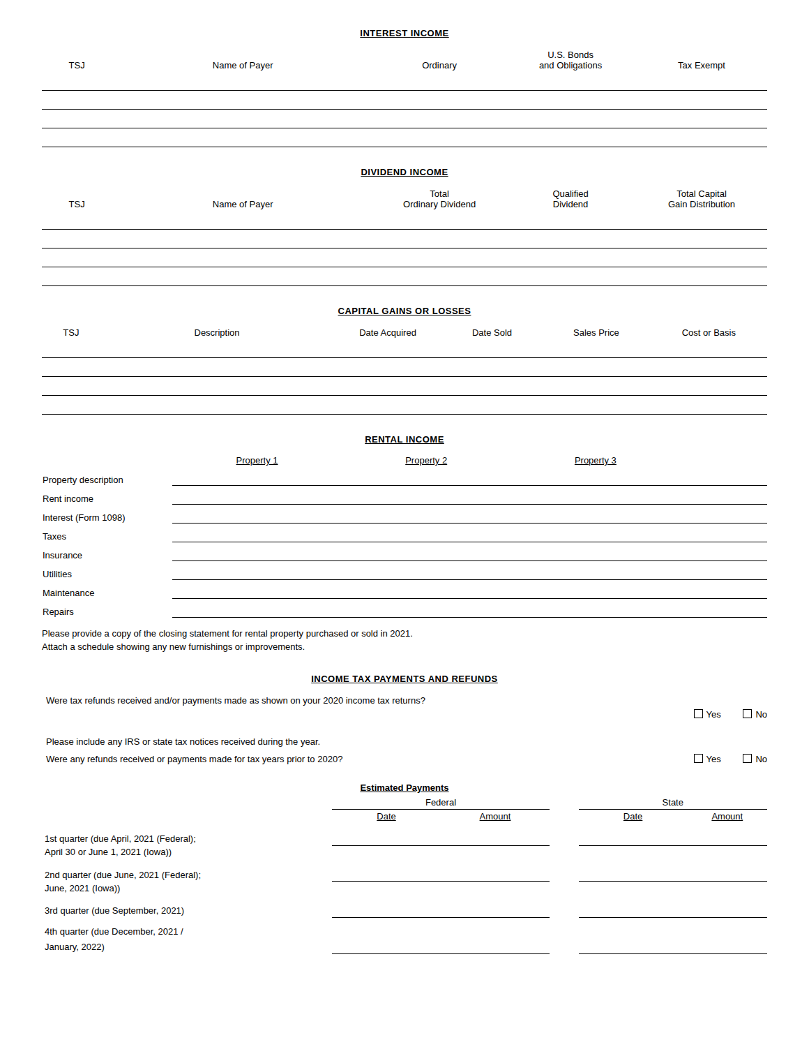INTEREST INCOME
| TSJ | Name of Payer | Ordinary | U.S. Bonds and Obligations | Tax Exempt |
DIVIDEND INCOME
| TSJ | Name of Payer | Total Ordinary Dividend | Qualified Dividend | Total Capital Gain Distribution |
CAPITAL GAINS OR LOSSES
| TSJ | Description | Date Acquired | Date Sold | Sales Price | Cost or Basis |
RENTAL INCOME
| | Property 1 | Property 2 | Property 3 | |
| Property description | |
| Rent income | |
| Interest (Form 1098) | |
| Taxes | |
| Insurance | |
| Utilities | |
| Maintenance | |
| Repairs | |
Please provide a copy of the closing statement for rental property purchased or sold in 2021.
Attach a schedule showing any new furnishings or improvements.
INCOME TAX PAYMENTS AND REFUNDS
Were tax refunds received and/or payments made as shown on your 2020 income tax returns?
Yes No
Please include any IRS or state tax notices received during the year.
Were any refunds received or payments made for tax years prior to 2020?
Yes No
Estimated Payments
| | Federal | | State |
| | Date | Amount | | Date | Amount |
| 1st quarter (due April, 2021 (Federal); | | | | | |
| April 30 or June 1, 2021 (Iowa)) | |
| 2nd quarter (due June, 2021 (Federal); | | | | | |
| June, 2021 (Iowa)) | |
| 3rd quarter (due September, 2021) | | | | | |
| 4th quarter (due December, 2021 / | |
| January, 2022) | | | | | |